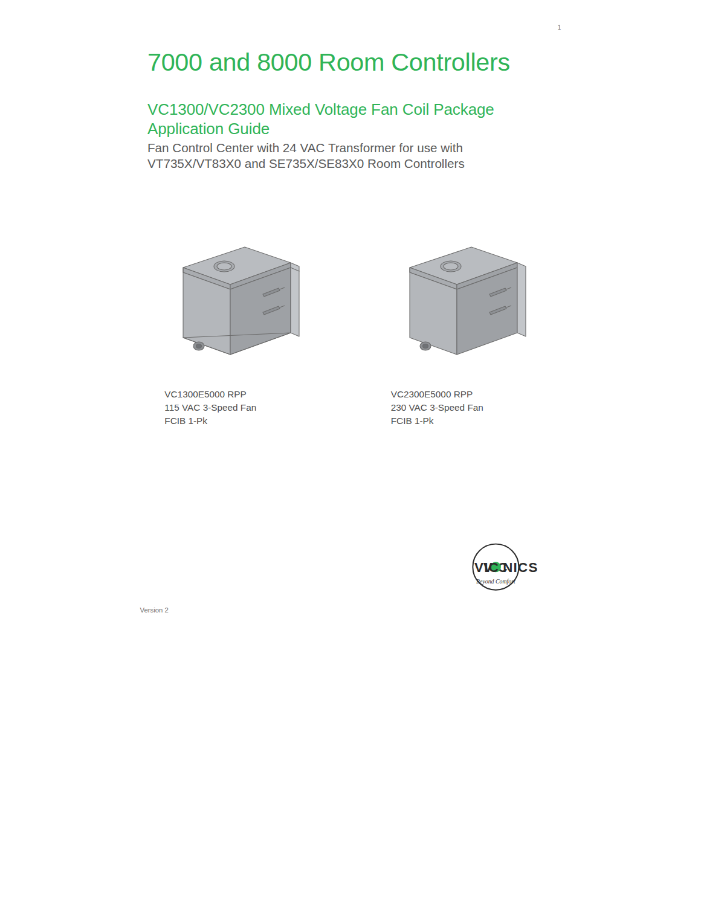1
7000 and 8000 Room Controllers
VC1300/VC2300 Mixed Voltage Fan Coil Package
Application Guide
Fan Control Center with 24 VAC Transformer for use with
VT735X/VT83X0 and SE735X/SE83X0 Room Controllers
VC1300E5000 RPP
115 VAC 3-Speed Fan
FCIB 1-Pk
VC2300E5000 RPP
230 VAC 3-Speed Fan
FCIB 1-Pk
VIC VICONICS VIC NICS Beyond Comfort
Version 2